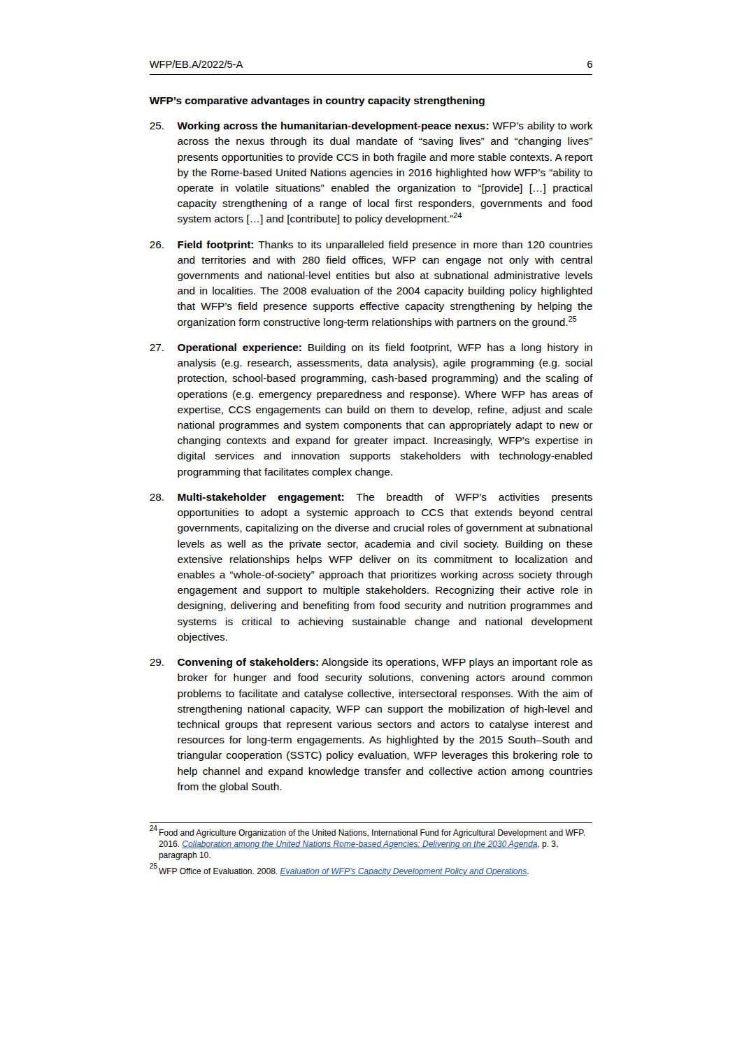WFP/EB.A/2022/5-A 6
WFP’s comparative advantages in country capacity strengthening
Working across the humanitarian-development-peace nexus: WFP’s ability to work across the nexus through its dual mandate of “saving lives” and “changing lives” presents opportunities to provide CCS in both fragile and more stable contexts. A report by the Rome-based United Nations agencies in 2016 highlighted how WFP’s “ability to operate in volatile situations” enabled the organization to “[provide] […] practical capacity strengthening of a range of local first responders, governments and food system actors […] and [contribute] to policy development.”24
Field footprint: Thanks to its unparalleled field presence in more than 120 countries and territories and with 280 field offices, WFP can engage not only with central governments and national-level entities but also at subnational administrative levels and in localities. The 2008 evaluation of the 2004 capacity building policy highlighted that WFP’s field presence supports effective capacity strengthening by helping the organization form constructive long-term relationships with partners on the ground.25
Operational experience: Building on its field footprint, WFP has a long history in analysis (e.g. research, assessments, data analysis), agile programming (e.g. social protection, school-based programming, cash-based programming) and the scaling of operations (e.g. emergency preparedness and response). Where WFP has areas of expertise, CCS engagements can build on them to develop, refine, adjust and scale national programmes and system components that can appropriately adapt to new or changing contexts and expand for greater impact. Increasingly, WFP's expertise in digital services and innovation supports stakeholders with technology-enabled programming that facilitates complex change.
Multi-stakeholder engagement: The breadth of WFP’s activities presents opportunities to adopt a systemic approach to CCS that extends beyond central governments, capitalizing on the diverse and crucial roles of government at subnational levels as well as the private sector, academia and civil society. Building on these extensive relationships helps WFP deliver on its commitment to localization and enables a “whole-of-society” approach that prioritizes working across society through engagement and support to multiple stakeholders. Recognizing their active role in designing, delivering and benefiting from food security and nutrition programmes and systems is critical to achieving sustainable change and national development objectives.
Convening of stakeholders: Alongside its operations, WFP plays an important role as broker for hunger and food security solutions, convening actors around common problems to facilitate and catalyse collective, intersectoral responses. With the aim of strengthening national capacity, WFP can support the mobilization of high-level and technical groups that represent various sectors and actors to catalyse interest and resources for long-term engagements. As highlighted by the 2015 South–South and triangular cooperation (SSTC) policy evaluation, WFP leverages this brokering role to help channel and expand knowledge transfer and collective action among countries from the global South.
24 Food and Agriculture Organization of the United Nations, International Fund for Agricultural Development and WFP. 2016. Collaboration among the United Nations Rome-based Agencies: Delivering on the 2030 Agenda, p. 3, paragraph 10.
25 WFP Office of Evaluation. 2008. Evaluation of WFP’s Capacity Development Policy and Operations.